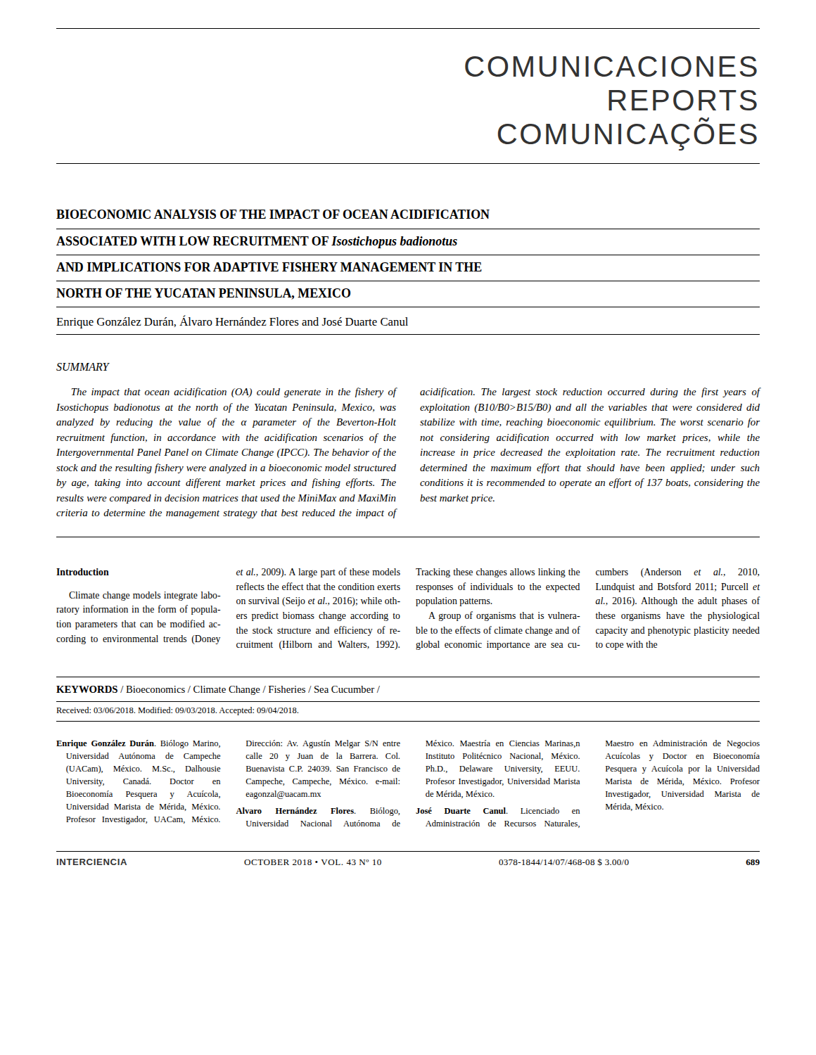COMUNICACIONES REPORTS COMUNICAÇÕES
BIOECONOMIC ANALYSIS OF THE IMPACT OF OCEAN ACIDIFICATION ASSOCIATED WITH LOW RECRUITMENT OF Isostichopus badionotus AND IMPLICATIONS FOR ADAPTIVE FISHERY MANAGEMENT IN THE NORTH OF THE YUCATAN PENINSULA, MEXICO
Enrique González Durán, Álvaro Hernández Flores and José Duarte Canul
SUMMARY
The impact that ocean acidification (OA) could generate in the fishery of Isostichopus badionotus at the north of the Yucatan Peninsula, Mexico, was analyzed by reducing the value of the α parameter of the Beverton-Holt recruitment function, in accordance with the acidification scenarios of the Intergovernmental Panel Panel on Climate Change (IPCC). The behavior of the stock and the resulting fishery were analyzed in a bioeconomic model structured by age, taking into account different market prices and fishing efforts. The results were compared in decision matrices that used the MiniMax and MaxiMin criteria to determine the management strategy that best reduced the impact of acidification. The largest stock reduction occurred during the first years of exploitation (B10/B0>B15/B0) and all the variables that were considered did stabilize with time, reaching bioeconomic equilibrium. The worst scenario for not considering acidification occurred with low market prices, while the increase in price decreased the exploitation rate. The recruitment reduction determined the maximum effort that should have been applied; under such conditions it is recommended to operate an effort of 137 boats, considering the best market price.
Introduction
Climate change models integrate laboratory information in the form of population parameters that can be modified according to environmental trends (Doney et al., 2009). A large part of these models reflects the effect that the condition exerts on survival (Seijo et al., 2016); while others predict biomass change according to the stock structure and efficiency of recruitment (Hilborn and Walters, 1992). Tracking these changes allows linking the responses of individuals to the expected population patterns.
A group of organisms that is vulnerable to the effects of climate change and of global economic importance are sea cucumbers (Anderson et al., 2010, Lundquist and Botsford 2011; Purcell et al., 2016). Although the adult phases of these organisms have the physiological capacity and phenotypic plasticity needed to cope with the
KEYWORDS / Bioeconomics / Climate Change / Fisheries / Sea Cucumber /
Received: 03/06/2018. Modified: 09/03/2018. Accepted: 09/04/2018.
Enrique González Durán. Biólogo Marino, Universidad Autónoma de Campeche (UACam), México. M.Sc., Dalhousie University, Canadá. Doctor en Bioeconomía Pesquera y Acuícola, Universidad Marista de Mérida, México. Profesor Investigador, UACam, México. Dirección: Av. Agustín Melgar S/N entre calle 20 y Juan de la Barrera. Col. Buenavista C.P. 24039. San Francisco de Campeche, Campeche, México. e-mail: eagonzal@uacam.mx
Alvaro Hernández Flores. Biólogo, Universidad Nacional Autónoma de México. Maestría en Ciencias Marinas,n Instituto Politécnico Nacional, México. Ph.D., Delaware University, EEUU. Profesor Investigador, Universidad Marista de Mérida, México.
José Duarte Canul. Licenciado en Administración de Recursos Naturales, Maestro en Administración de Negocios Acuícolas y Doctor en Bioeconomía Pesquera y Acuícola por la Universidad Marista de Mérida, México. Profesor Investigador, Universidad Marista de Mérida, México.
INTERCIENCIA OCTOBER 2018 • VOL. 43 Nº 10 0378-1844/14/07/468-08 $ 3.00/0 689